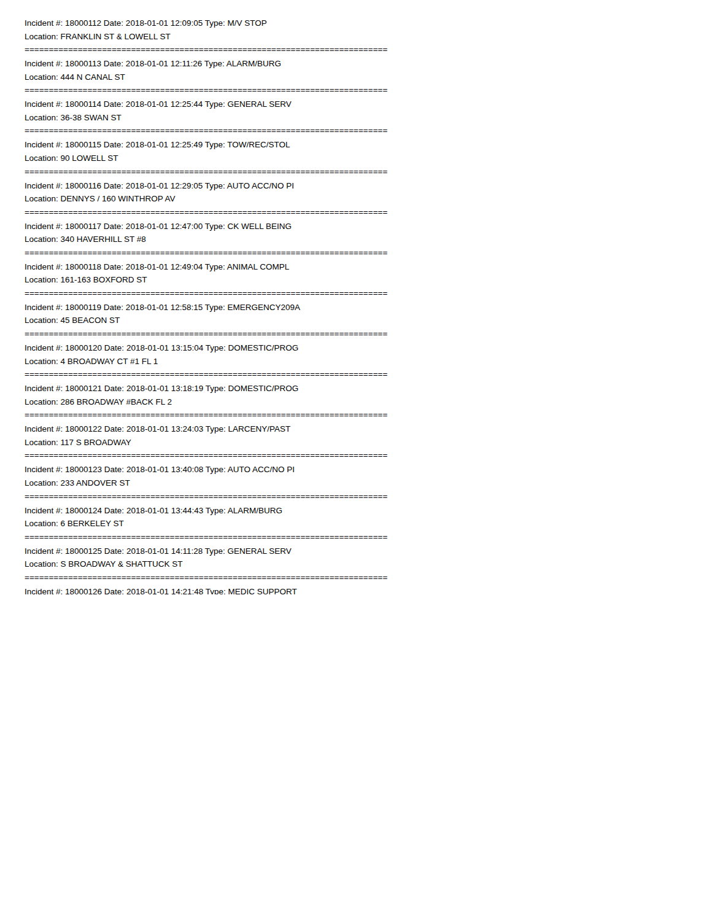Incident #: 18000112 Date: 2018-01-01 12:09:05 Type: M/V STOP
Location: FRANKLIN ST & LOWELL ST
===========================================================================
Incident #: 18000113 Date: 2018-01-01 12:11:26 Type: ALARM/BURG
Location: 444 N CANAL ST
===========================================================================
Incident #: 18000114 Date: 2018-01-01 12:25:44 Type: GENERAL SERV
Location: 36-38 SWAN ST
===========================================================================
Incident #: 18000115 Date: 2018-01-01 12:25:49 Type: TOW/REC/STOL
Location: 90 LOWELL ST
===========================================================================
Incident #: 18000116 Date: 2018-01-01 12:29:05 Type: AUTO ACC/NO PI
Location: DENNYS / 160 WINTHROP AV
===========================================================================
Incident #: 18000117 Date: 2018-01-01 12:47:00 Type: CK WELL BEING
Location: 340 HAVERHILL ST #8
===========================================================================
Incident #: 18000118 Date: 2018-01-01 12:49:04 Type: ANIMAL COMPL
Location: 161-163 BOXFORD ST
===========================================================================
Incident #: 18000119 Date: 2018-01-01 12:58:15 Type: EMERGENCY209A
Location: 45 BEACON ST
===========================================================================
Incident #: 18000120 Date: 2018-01-01 13:15:04 Type: DOMESTIC/PROG
Location: 4 BROADWAY CT #1 FL 1
===========================================================================
Incident #: 18000121 Date: 2018-01-01 13:18:19 Type: DOMESTIC/PROG
Location: 286 BROADWAY #BACK FL 2
===========================================================================
Incident #: 18000122 Date: 2018-01-01 13:24:03 Type: LARCENY/PAST
Location: 117 S BROADWAY
===========================================================================
Incident #: 18000123 Date: 2018-01-01 13:40:08 Type: AUTO ACC/NO PI
Location: 233 ANDOVER ST
===========================================================================
Incident #: 18000124 Date: 2018-01-01 13:44:43 Type: ALARM/BURG
Location: 6 BERKELEY ST
===========================================================================
Incident #: 18000125 Date: 2018-01-01 14:11:28 Type: GENERAL SERV
Location: S BROADWAY & SHATTUCK ST
===========================================================================
Incident #: 18000126 Date: 2018-01-01 14:21:48 Type: MEDIC SUPPORT